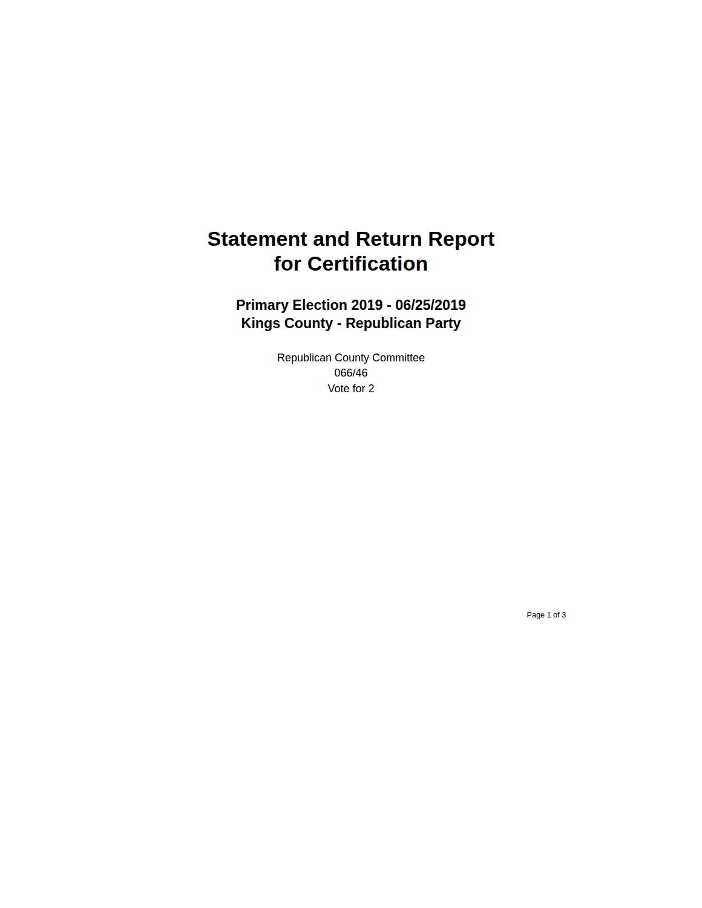Statement and Return Report
for Certification
Primary Election 2019 - 06/25/2019
Kings County - Republican Party
Republican County Committee
066/46
Vote for 2
Page 1 of 3